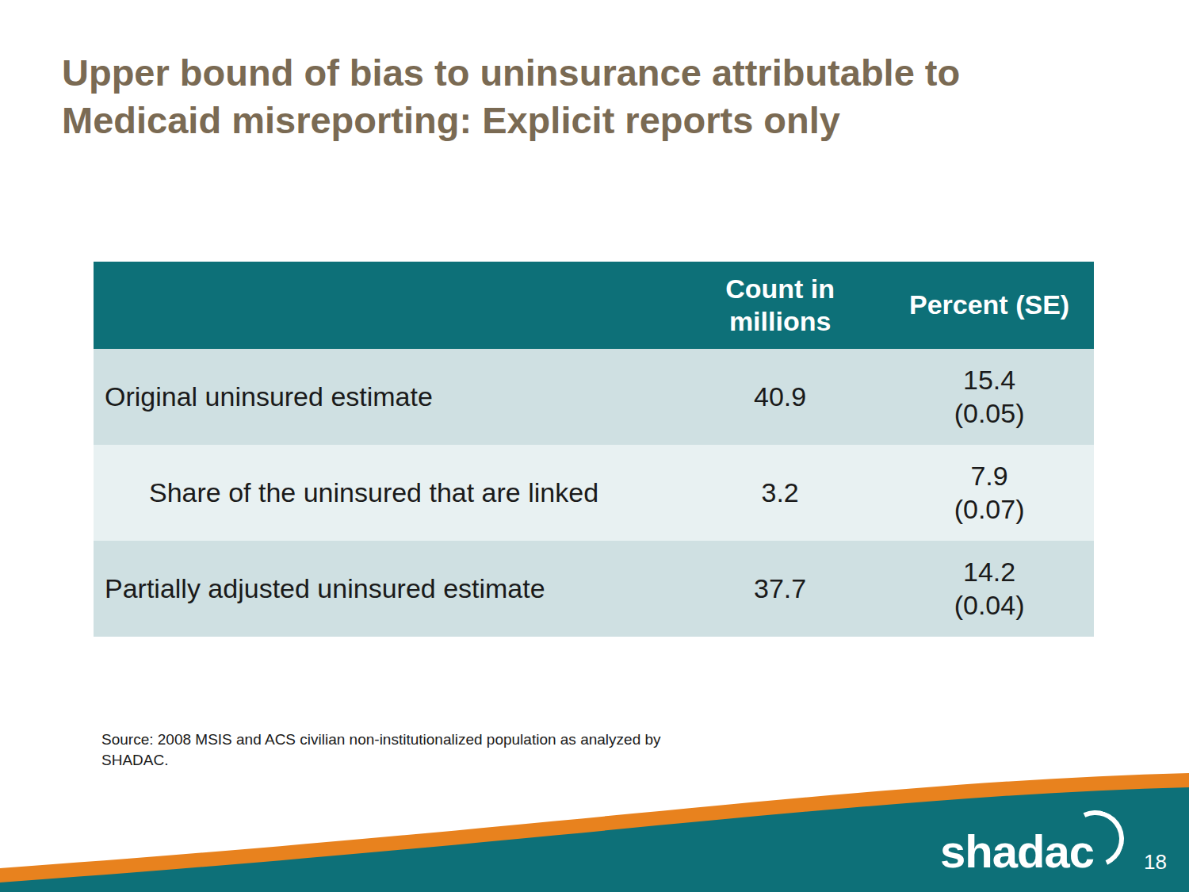Upper bound of bias to uninsurance attributable to Medicaid misreporting: Explicit reports only
| | Count in millions | Percent (SE) |
| --- | --- | --- |
| Original uninsured estimate | 40.9 | 15.4 (0.05) |
| Share of the uninsured that are linked | 3.2 | 7.9 (0.07) |
| Partially adjusted uninsured estimate | 37.7 | 14.2 (0.04) |
Source: 2008 MSIS and ACS civilian non-institutionalized population as analyzed by SHADAC.
shadac
18